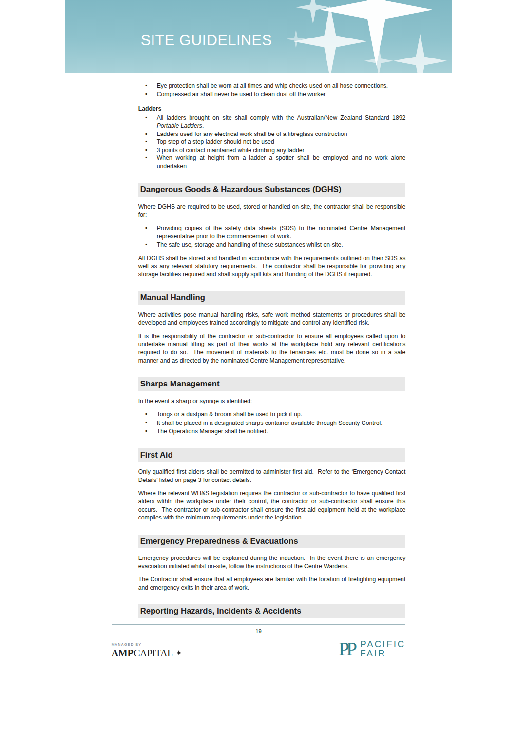SITE GUIDELINES
Eye protection shall be worn at all times and whip checks used on all hose connections.
Compressed air shall never be used to clean dust off the worker
Ladders
All ladders brought on–site shall comply with the Australian/New Zealand Standard 1892 Portable Ladders.
Ladders used for any electrical work shall be of a fibreglass construction
Top step of a step ladder should not be used
3 points of contact maintained while climbing any ladder
When working at height from a ladder a spotter shall be employed and no work alone undertaken
Dangerous Goods & Hazardous Substances (DGHS)
Where DGHS are required to be used, stored or handled on-site, the contractor shall be responsible for:
Providing copies of the safety data sheets (SDS) to the nominated Centre Management representative prior to the commencement of work.
The safe use, storage and handling of these substances whilst on-site.
All DGHS shall be stored and handled in accordance with the requirements outlined on their SDS as well as any relevant statutory requirements. The contractor shall be responsible for providing any storage facilities required and shall supply spill kits and Bunding of the DGHS if required.
Manual Handling
Where activities pose manual handling risks, safe work method statements or procedures shall be developed and employees trained accordingly to mitigate and control any identified risk.
It is the responsibility of the contractor or sub-contractor to ensure all employees called upon to undertake manual lifting as part of their works at the workplace hold any relevant certifications required to do so. The movement of materials to the tenancies etc. must be done so in a safe manner and as directed by the nominated Centre Management representative.
Sharps Management
In the event a sharp or syringe is identified:
Tongs or a dustpan & broom shall be used to pick it up.
It shall be placed in a designated sharps container available through Security Control.
The Operations Manager shall be notified.
First Aid
Only qualified first aiders shall be permitted to administer first aid. Refer to the ‘Emergency Contact Details’ listed on page 3 for contact details.
Where the relevant WH&S legislation requires the contractor or sub-contractor to have qualified first aiders within the workplace under their control, the contractor or sub-contractor shall ensure this occurs. The contractor or sub-contractor shall ensure the first aid equipment held at the workplace complies with the minimum requirements under the legislation.
Emergency Preparedness & Evacuations
Emergency procedures will be explained during the induction. In the event there is an emergency evacuation initiated whilst on-site, follow the instructions of the Centre Wardens.
The Contractor shall ensure that all employees are familiar with the location of firefighting equipment and emergency exits in their area of work.
Reporting Hazards, Incidents & Accidents
19
MANAGED BY
AMP CAPITAL
PP
PACIFIC FAIR